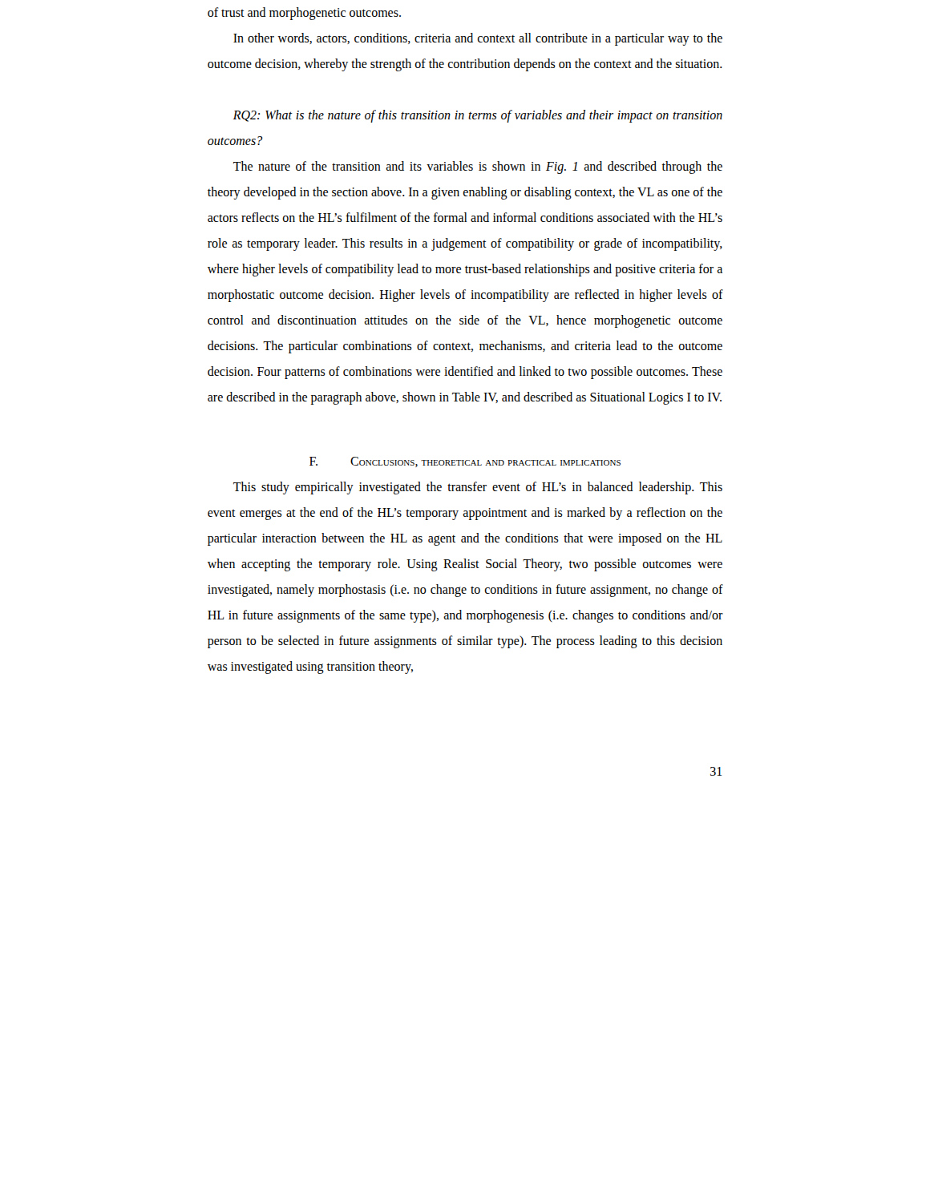of trust and morphogenetic outcomes.
In other words, actors, conditions, criteria and context all contribute in a particular way to the outcome decision, whereby the strength of the contribution depends on the context and the situation.
RQ2: What is the nature of this transition in terms of variables and their impact on transition outcomes?
The nature of the transition and its variables is shown in Fig. 1 and described through the theory developed in the section above. In a given enabling or disabling context, the VL as one of the actors reflects on the HL’s fulfilment of the formal and informal conditions associated with the HL’s role as temporary leader. This results in a judgement of compatibility or grade of incompatibility, where higher levels of compatibility lead to more trust-based relationships and positive criteria for a morphostatic outcome decision. Higher levels of incompatibility are reflected in higher levels of control and discontinuation attitudes on the side of the VL, hence morphogenetic outcome decisions. The particular combinations of context, mechanisms, and criteria lead to the outcome decision. Four patterns of combinations were identified and linked to two possible outcomes. These are described in the paragraph above, shown in Table IV, and described as Situational Logics I to IV.
F. Conclusions, theoretical and practical implications
This study empirically investigated the transfer event of HL’s in balanced leadership. This event emerges at the end of the HL’s temporary appointment and is marked by a reflection on the particular interaction between the HL as agent and the conditions that were imposed on the HL when accepting the temporary role. Using Realist Social Theory, two possible outcomes were investigated, namely morphostasis (i.e. no change to conditions in future assignment, no change of HL in future assignments of the same type), and morphogenesis (i.e. changes to conditions and/or person to be selected in future assignments of similar type). The process leading to this decision was investigated using transition theory,
31